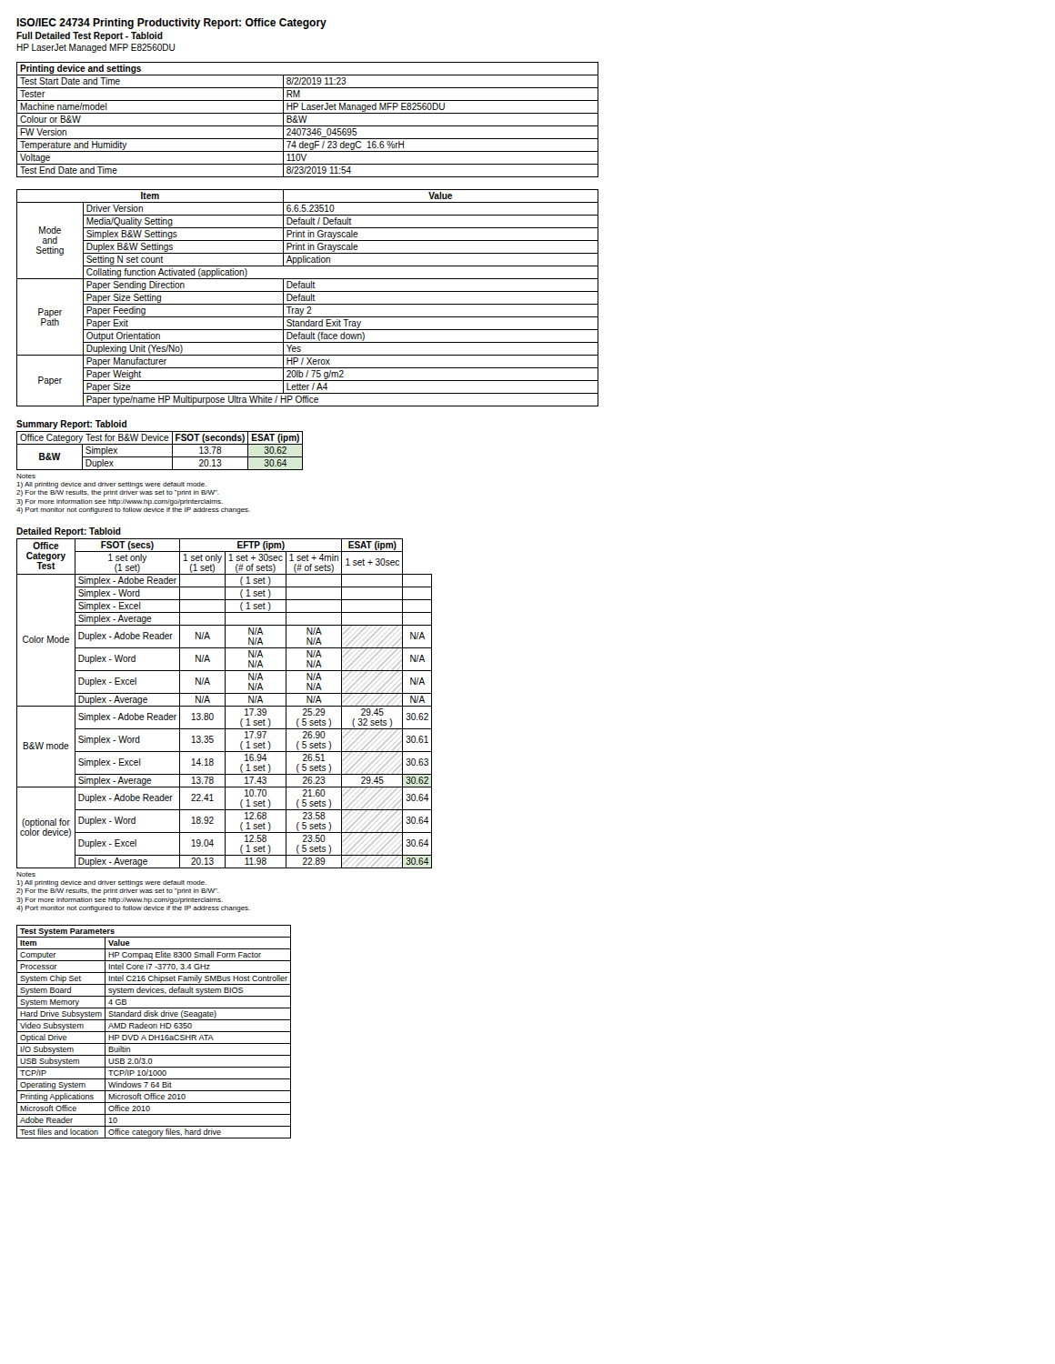ISO/IEC 24734 Printing Productivity Report: Office Category
Full Detailed Test Report - Tabloid
HP LaserJet Managed MFP E82560DU
| Printing device and settings |
| Test Start Date and Time | 8/2/2019 11:23 |
| Tester | RM |
| Machine name/model | HP LaserJet Managed MFP E82560DU |
| Colour or B&W | B&W |
| FW Version | 2407346_045695 |
| Temperature and Humidity | 74 degF / 23 degC 16.6 %rH |
| Voltage | 110V |
| Test End Date and Time | 8/23/2019 11:54 |
| Item | Value |
| Mode and Setting | Driver Version | 6.6.5.23510 |
| Media/Quality Setting | Default / Default |
| Simplex B&W Settings | Print in Grayscale |
| Duplex B&W Settings | Print in Grayscale |
| Setting N set count | Application |
| Collating function Activated (application) |
| Paper Path | Paper Sending Direction | Default |
| Paper Size Setting | Default |
| Paper Feeding | Tray 2 |
| Paper Exit | Standard Exit Tray |
| Output Orientation | Default (face down) |
| Duplexing Unit (Yes/No) | Yes |
| Paper | Paper Manufacturer | HP / Xerox |
| Paper Weight | 20lb / 75 g/m2 |
| Paper Size | Letter / A4 |
| Paper type/name HP Multipurpose Ultra White / HP Office |
Summary Report: Tabloid
| Office Category Test for B&W Device | FSOT (seconds) | ESAT (ipm) |
| B&W | Simplex | 13.78 | 30.62 |
| Duplex | 20.13 | 30.64 |
Notes
1) All printing device and driver settings were default mode.
2) For the B/W results, the print driver was set to "print in B/W".
3) For more information see http://www.hp.com/go/printerclaims.
4) Port monitor not configured to follow device if the IP address changes.
Detailed Report: Tabloid
| Office Category Test | FSOT (secs) | EFTP (ipm) | ESAT (ipm) |
| 1 set only (1 set) | 1 set only (1 set) | 1 set + 30sec (# of sets) | 1 set + 4min (# of sets) | 1 set + 30sec |
| Color Mode | Simplex - Adobe Reader | | ( 1 set ) | | | |
| Simplex - Word | | ( 1 set ) | | | |
| Simplex - Excel | | ( 1 set ) | | | |
| Simplex - Average | | | | | |
| Duplex - Adobe Reader | N/A | N/A N/A | N/A N/A | | N/A |
| Duplex - Word | N/A | N/A N/A | N/A N/A | | N/A |
| Duplex - Excel | N/A | N/A N/A | N/A N/A | | N/A |
| Duplex - Average | N/A | N/A | N/A | | N/A |
| B&W mode | Simplex - Adobe Reader | 13.80 | 17.39 ( 1 set ) | 25.29 ( 5 sets ) | 29.45 ( 32 sets ) | 30.62 |
| Simplex - Word | 13.35 | 17.97 ( 1 set ) | 26.90 ( 5 sets ) | | 30.61 |
| Simplex - Excel | 14.18 | 16.94 ( 1 set ) | 26.51 ( 5 sets ) | | 30.63 |
| Simplex - Average | 13.78 | 17.43 | 26.23 | 29.45 | 30.62 |
| (optional for color device) | Duplex - Adobe Reader | 22.41 | 10.70 ( 1 set ) | 21.60 ( 5 sets ) | | 30.64 |
| Duplex - Word | 18.92 | 12.68 ( 1 set ) | 23.58 ( 5 sets ) | | 30.64 |
| Duplex - Excel | 19.04 | 12.58 ( 1 set ) | 23.50 ( 5 sets ) | | 30.64 |
| Duplex - Average | 20.13 | 11.98 | 22.89 | | 30.64 |
Notes
1) All printing device and driver settings were default mode.
2) For the B/W results, the print driver was set to "print in B/W".
3) For more information see http://www.hp.com/go/printerclaims.
4) Port monitor not configured to follow device if the IP address changes.
| Test System Parameters |
| Item | Value |
| Computer | HP Compaq Elite 8300 Small Form Factor |
| Processor | Intel Core i7 -3770, 3.4 GHz |
| System Chip Set | Intel C216 Chipset Family SMBus Host Controller |
| System Board | system devices, default system BIOS |
| System Memory | 4 GB |
| Hard Drive Subsystem | Standard disk drive (Seagate) |
| Video Subsystem | AMD Radeon HD 6350 |
| Optical Drive | HP DVD A DH16aCSHR ATA |
| I/O Subsystem | Builtin |
| USB Subsystem | USB 2.0/3.0 |
| TCP/IP | TCP/IP 10/1000 |
| Operating System | Windows 7 64 Bit |
| Printing Applications | Microsoft Office 2010 |
| Microsoft Office | Office 2010 |
| Adobe Reader | 10 |
| Test files and location | Office category files, hard drive |